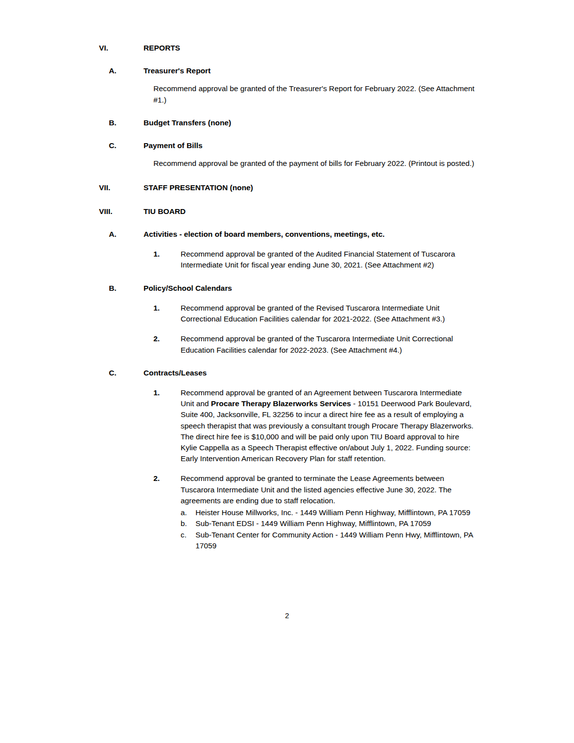VI.
REPORTS
A.
Treasurer's Report
Recommend approval be granted of the Treasurer's Report for February 2022. (See Attachment #1.)
B.
Budget Transfers (none)
C.
Payment of Bills
Recommend approval be granted of the payment of bills for February 2022. (Printout is posted.)
VII.
STAFF PRESENTATION (none)
VIII.
TIU BOARD
A.
Activities - election of board members, conventions, meetings, etc.
1.
Recommend approval be granted of the Audited Financial Statement of Tuscarora Intermediate Unit for fiscal year ending June 30, 2021. (See Attachment #2)
B.
Policy/School Calendars
1.
Recommend approval be granted of the Revised Tuscarora Intermediate Unit Correctional Education Facilities calendar for 2021-2022. (See Attachment #3.)
2.
Recommend approval be granted of the Tuscarora Intermediate Unit Correctional Education Facilities calendar for 2022-2023. (See Attachment #4.)
C.
Contracts/Leases
1.
Recommend approval be granted of an Agreement between Tuscarora Intermediate Unit and Procare Therapy Blazerworks Services - 10151 Deerwood Park Boulevard, Suite 400, Jacksonville, FL 32256 to incur a direct hire fee as a result of employing a speech therapist that was previously a consultant trough Procare Therapy Blazerworks. The direct hire fee is $10,000 and will be paid only upon TIU Board approval to hire Kylie Cappella as a Speech Therapist effective on/about July 1, 2022. Funding source: Early Intervention American Recovery Plan for staff retention.
2.
Recommend approval be granted to terminate the Lease Agreements between Tuscarora Intermediate Unit and the listed agencies effective June 30, 2022. The agreements are ending due to staff relocation.
a.
Heister House Millworks, Inc. - 1449 William Penn Highway, Mifflintown, PA 17059
b.
Sub-Tenant EDSI - 1449 William Penn Highway, Mifflintown, PA 17059
c.
Sub-Tenant Center for Community Action - 1449 William Penn Hwy, Mifflintown, PA 17059
2